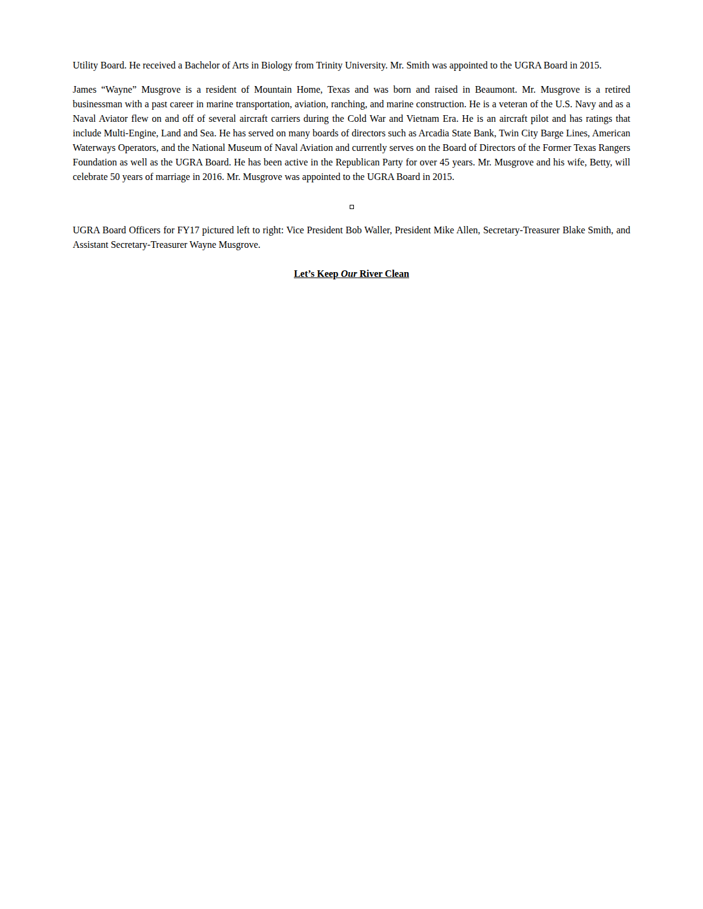Utility Board. He received a Bachelor of Arts in Biology from Trinity University. Mr. Smith was appointed to the UGRA Board in 2015.
James “Wayne” Musgrove is a resident of Mountain Home, Texas and was born and raised in Beaumont. Mr. Musgrove is a retired businessman with a past career in marine transportation, aviation, ranching, and marine construction. He is a veteran of the U.S. Navy and as a Naval Aviator flew on and off of several aircraft carriers during the Cold War and Vietnam Era. He is an aircraft pilot and has ratings that include Multi-Engine, Land and Sea. He has served on many boards of directors such as Arcadia State Bank, Twin City Barge Lines, American Waterways Operators, and the National Museum of Naval Aviation and currently serves on the Board of Directors of the Former Texas Rangers Foundation as well as the UGRA Board. He has been active in the Republican Party for over 45 years. Mr. Musgrove and his wife, Betty, will celebrate 50 years of marriage in 2016. Mr. Musgrove was appointed to the UGRA Board in 2015.
UGRA Board Officers for FY17 pictured left to right: Vice President Bob Waller, President Mike Allen, Secretary-Treasurer Blake Smith, and Assistant Secretary-Treasurer Wayne Musgrove.
Let’s Keep Our River Clean